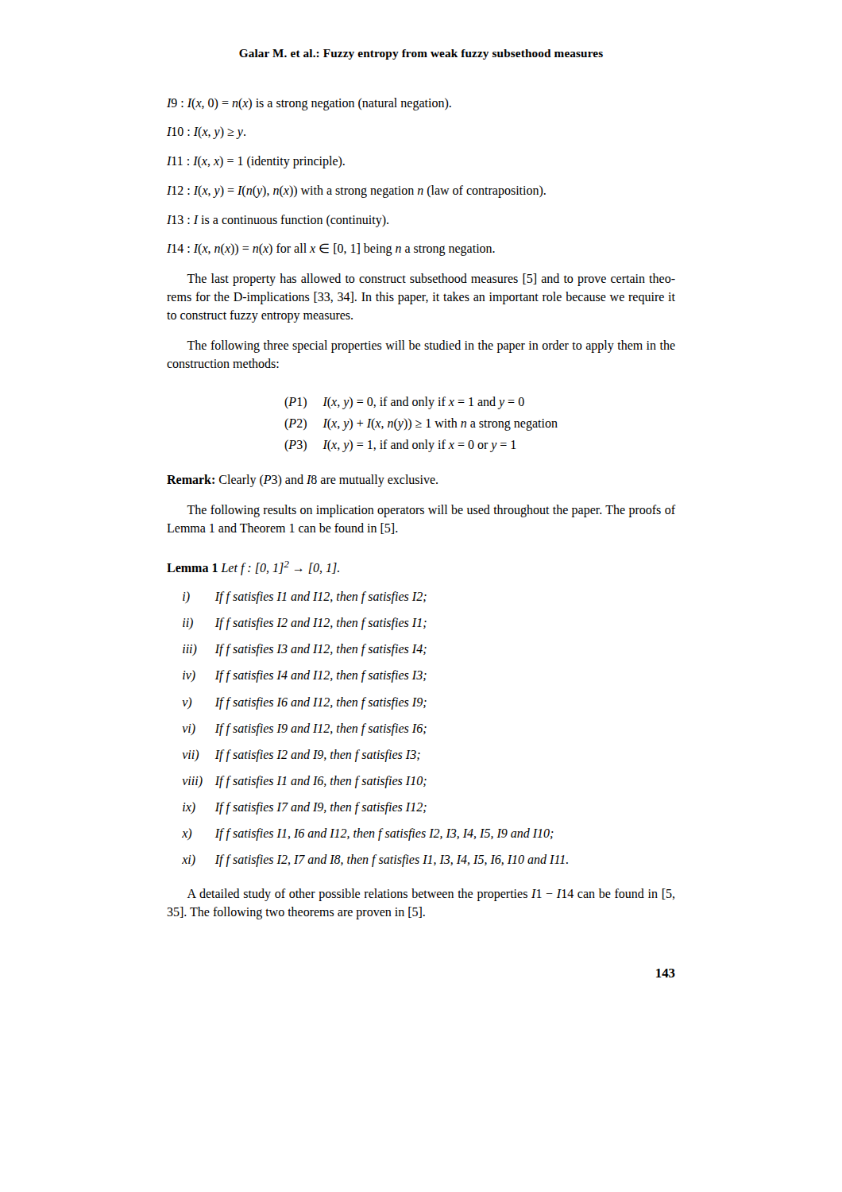Galar M. et al.: Fuzzy entropy from weak fuzzy subsethood measures
I9 : I(x, 0) = n(x) is a strong negation (natural negation).
I10 : I(x, y) ≥ y.
I11 : I(x, x) = 1 (identity principle).
I12 : I(x, y) = I(n(y), n(x)) with a strong negation n (law of contraposition).
I13 : I is a continuous function (continuity).
I14 : I(x, n(x)) = n(x) for all x ∈ [0, 1] being n a strong negation.
The last property has allowed to construct subsethood measures [5] and to prove certain theorems for the D-implications [33, 34]. In this paper, it takes an important role because we require it to construct fuzzy entropy measures.
The following three special properties will be studied in the paper in order to apply them in the construction methods:
| ( P 1) | I ( x , y ) = 0, if and only if x = 1 and y = 0 |
| ( P 2) | I ( x , y ) + I ( x , n ( y )) ≥ 1 with n a strong negation |
| ( P 3) | I ( x , y ) = 1, if and only if x = 0 or y = 1 |
Remark: Clearly (P3) and I8 are mutually exclusive.
The following results on implication operators will be used throughout the paper. The proofs of Lemma 1 and Theorem 1 can be found in [5].
Lemma 1 Let f : [0, 1]2 → [0, 1].
If f satisfies I1 and I12, then f satisfies I2;
If f satisfies I2 and I12, then f satisfies I1;
If f satisfies I3 and I12, then f satisfies I4;
If f satisfies I4 and I12, then f satisfies I3;
If f satisfies I6 and I12, then f satisfies I9;
If f satisfies I9 and I12, then f satisfies I6;
If f satisfies I2 and I9, then f satisfies I3;
If f satisfies I1 and I6, then f satisfies I10;
If f satisfies I7 and I9, then f satisfies I12;
If f satisfies I1, I6 and I12, then f satisfies I2, I3, I4, I5, I9 and I10;
If f satisfies I2, I7 and I8, then f satisfies I1, I3, I4, I5, I6, I10 and I11.
A detailed study of other possible relations between the properties I1 − I14 can be found in [5, 35]. The following two theorems are proven in [5].
143